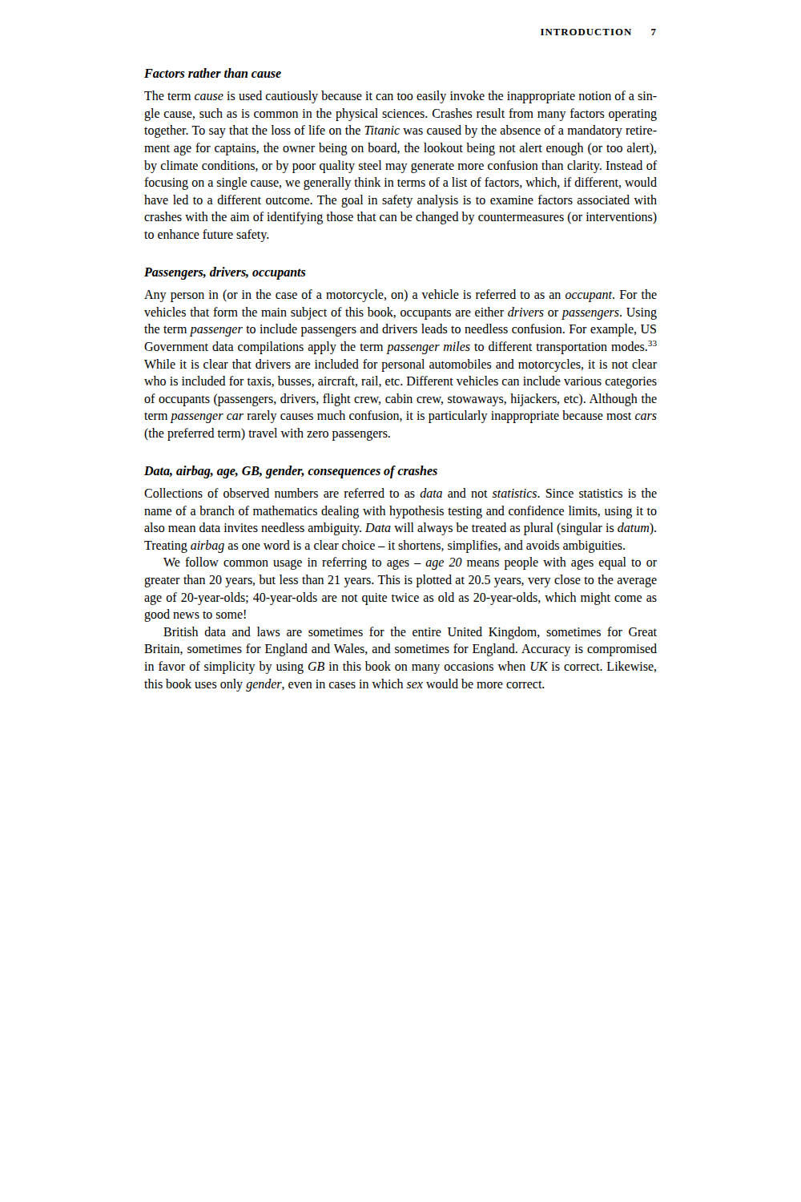INTRODUCTION 7
Factors rather than cause
The term cause is used cautiously because it can too easily invoke the inappropriate notion of a single cause, such as is common in the physical sciences. Crashes result from many factors operating together. To say that the loss of life on the Titanic was caused by the absence of a mandatory retirement age for captains, the owner being on board, the lookout being not alert enough (or too alert), by climate conditions, or by poor quality steel may generate more confusion than clarity. Instead of focusing on a single cause, we generally think in terms of a list of factors, which, if different, would have led to a different outcome. The goal in safety analysis is to examine factors associated with crashes with the aim of identifying those that can be changed by countermeasures (or interventions) to enhance future safety.
Passengers, drivers, occupants
Any person in (or in the case of a motorcycle, on) a vehicle is referred to as an occupant. For the vehicles that form the main subject of this book, occupants are either drivers or passengers. Using the term passenger to include passengers and drivers leads to needless confusion. For example, US Government data compilations apply the term passenger miles to different transportation modes.33 While it is clear that drivers are included for personal automobiles and motorcycles, it is not clear who is included for taxis, busses, aircraft, rail, etc. Different vehicles can include various categories of occupants (passengers, drivers, flight crew, cabin crew, stowaways, hijackers, etc). Although the term passenger car rarely causes much confusion, it is particularly inappropriate because most cars (the preferred term) travel with zero passengers.
Data, airbag, age, GB, gender, consequences of crashes
Collections of observed numbers are referred to as data and not statistics. Since statistics is the name of a branch of mathematics dealing with hypothesis testing and confidence limits, using it to also mean data invites needless ambiguity. Data will always be treated as plural (singular is datum). Treating airbag as one word is a clear choice – it shortens, simplifies, and avoids ambiguities.
We follow common usage in referring to ages – age 20 means people with ages equal to or greater than 20 years, but less than 21 years. This is plotted at 20.5 years, very close to the average age of 20-year-olds; 40-year-olds are not quite twice as old as 20-year-olds, which might come as good news to some!
British data and laws are sometimes for the entire United Kingdom, sometimes for Great Britain, sometimes for England and Wales, and sometimes for England. Accuracy is compromised in favor of simplicity by using GB in this book on many occasions when UK is correct. Likewise, this book uses only gender, even in cases in which sex would be more correct.